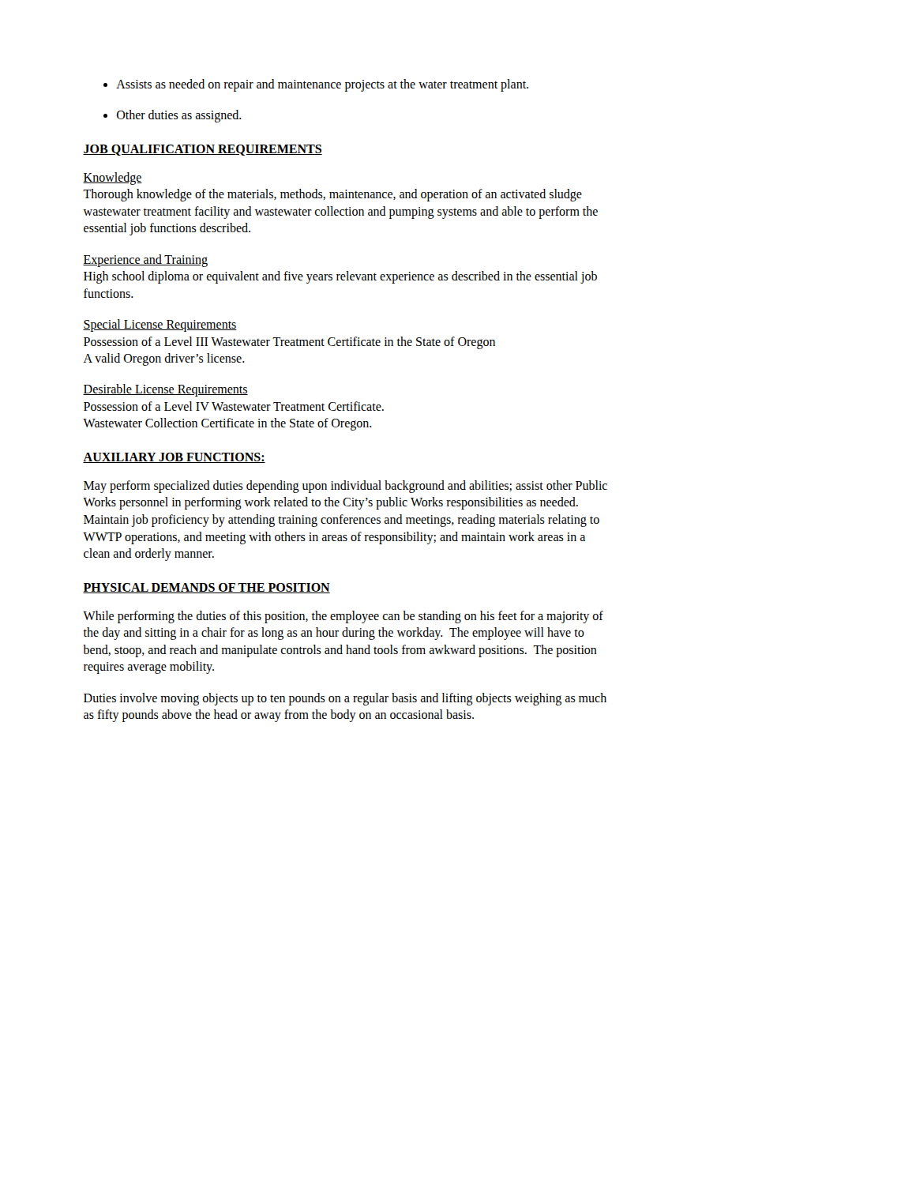Assists as needed on repair and maintenance projects at the water treatment plant.
Other duties as assigned.
JOB QUALIFICATION REQUIREMENTS
Knowledge
Thorough knowledge of the materials, methods, maintenance, and operation of an activated sludge wastewater treatment facility and wastewater collection and pumping systems and able to perform the essential job functions described.
Experience and Training
High school diploma or equivalent and five years relevant experience as described in the essential job functions.
Special License Requirements
Possession of a Level III Wastewater Treatment Certificate in the State of Oregon
A valid Oregon driver’s license.
Desirable License Requirements
Possession of a Level IV Wastewater Treatment Certificate.
Wastewater Collection Certificate in the State of Oregon.
AUXILIARY JOB FUNCTIONS:
May perform specialized duties depending upon individual background and abilities; assist other Public Works personnel in performing work related to the City’s public Works responsibilities as needed. Maintain job proficiency by attending training conferences and meetings, reading materials relating to WWTP operations, and meeting with others in areas of responsibility; and maintain work areas in a clean and orderly manner.
PHYSICAL DEMANDS OF THE POSITION
While performing the duties of this position, the employee can be standing on his feet for a majority of the day and sitting in a chair for as long as an hour during the workday. The employee will have to bend, stoop, and reach and manipulate controls and hand tools from awkward positions. The position requires average mobility.
Duties involve moving objects up to ten pounds on a regular basis and lifting objects weighing as much as fifty pounds above the head or away from the body on an occasional basis.